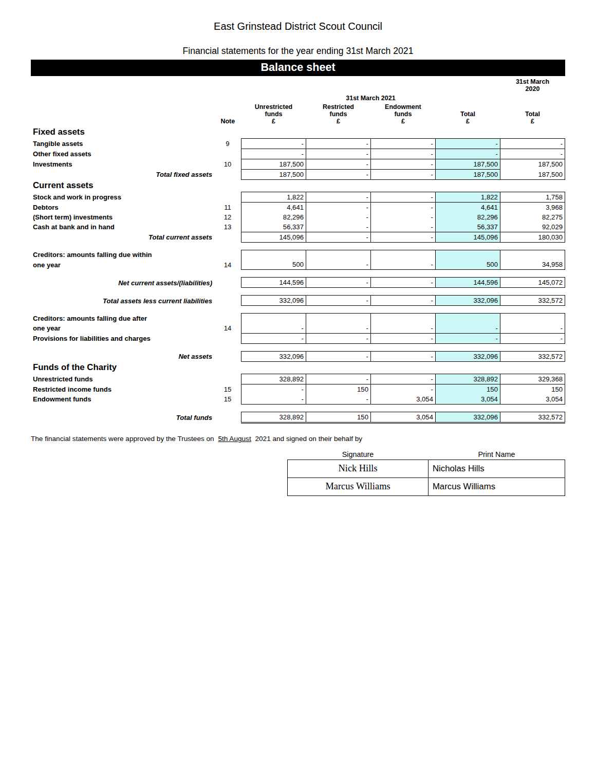East Grinstead District Scout Council
Financial statements for the year ending 31st March 2021
Balance sheet
| | | | 31st March 2020 |
| | | 31st March 2021 | |
| | Note | Unrestricted funds £ | Restricted funds £ | Endowment funds £ | Total £ | Total £ |
| Fixed assets | | | | | | |
| Tangible assets | 9 | - | - | - | - | - |
| Other fixed assets | | - | - | - | - | - |
| Investments | 10 | 187,500 | - | - | 187,500 | 187,500 |
| Total fixed assets | | 187,500 | - | - | 187,500 | 187,500 |
| Current assets | | | | | | |
| Stock and work in progress | | 1,822 | - | - | 1,822 | 1,758 |
| Debtors | 11 | 4,641 | - | - | 4,641 | 3,968 |
| (Short term) investments | 12 | 82,296 | - | - | 82,296 | 82,275 |
| Cash at bank and in hand | 13 | 56,337 | - | - | 56,337 | 92,029 |
| Total current assets | | 145,096 | - | - | 145,096 | 180,030 |
| Creditors: amounts falling due within | | | | | | |
| one year | 14 | 500 | - | - | 500 | 34,958 |
| Net current assets/(liabilities) | | 144,596 | - | - | 144,596 | 145,072 |
| Total assets less current liabilities | | 332,096 | - | - | 332,096 | 332,572 |
| Creditors: amounts falling due after | | | | | | |
| one year | 14 | - | - | - | - | - |
| Provisions for liabilities and charges | | - | - | - | - | - |
| Net assets | | 332,096 | - | - | 332,096 | 332,572 |
| Funds of the Charity | | | | | | |
| Unrestricted funds | | 328,892 | - | - | 328,892 | 329,368 |
| Restricted income funds | 15 | - | 150 | - | 150 | 150 |
| Endowment funds | 15 | - | - | 3,054 | 3,054 | 3,054 |
| Total funds | | 328,892 | 150 | 3,054 | 332,096 | 332,572 |
The financial statements were approved by the Trustees on 5th August 2021 and signed on their behalf by
| Signature | Print Name |
| --- | --- |
| Nick Hills | Nicholas Hills |
| Marcus Williams | Marcus Williams |